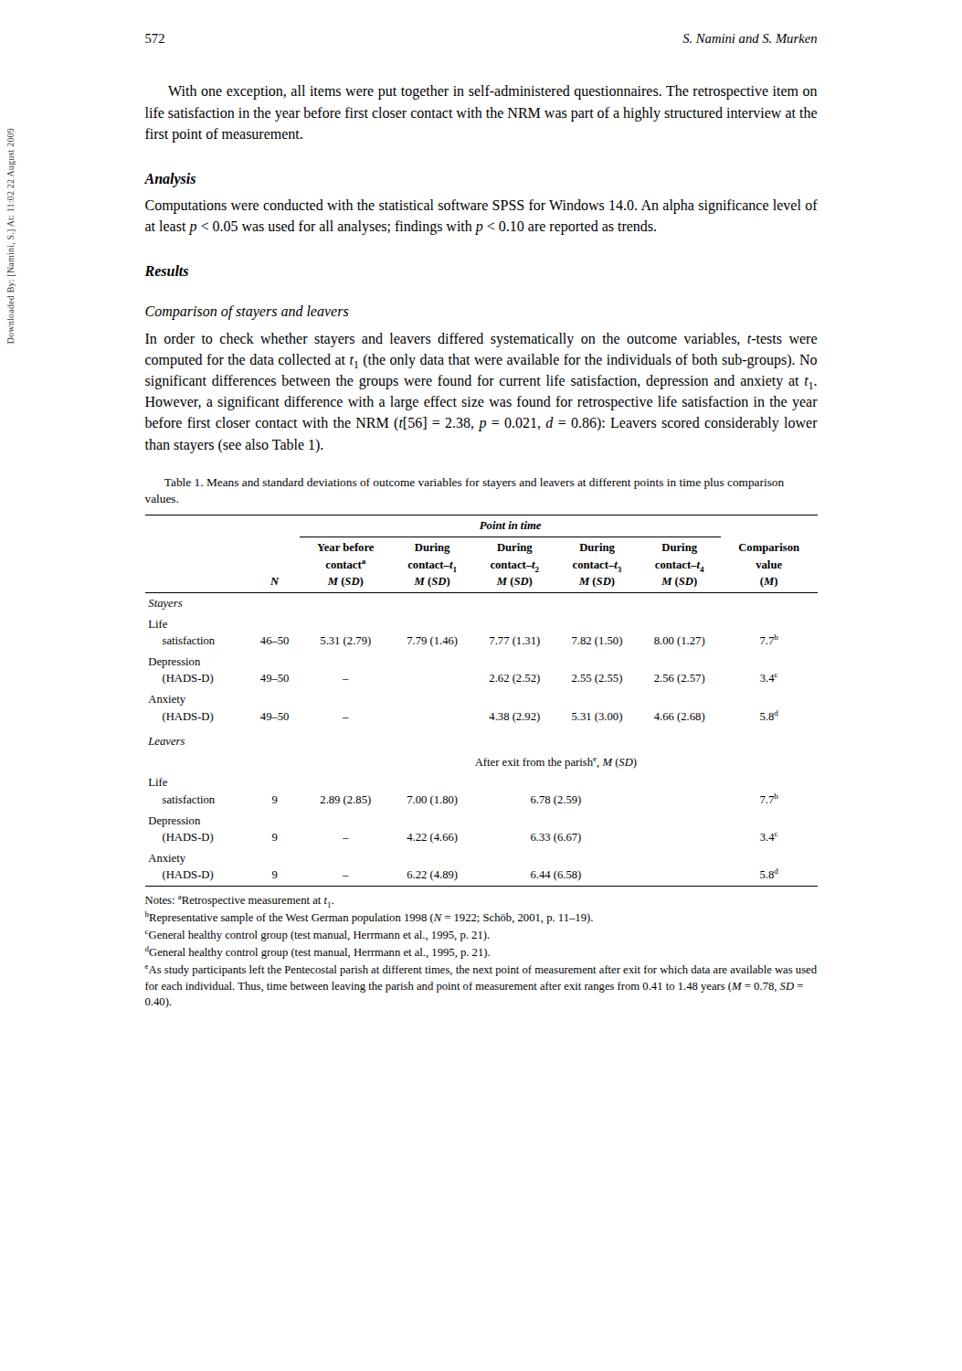Downloaded By: [Namini, S.] At: 11:02 22 August 2009
572 S. Namini and S. Murken
With one exception, all items were put together in self-administered questionnaires. The retrospective item on life satisfaction in the year before first closer contact with the NRM was part of a highly structured interview at the first point of measurement.
Analysis
Computations were conducted with the statistical software SPSS for Windows 14.0. An alpha significance level of at least p < 0.05 was used for all analyses; findings with p < 0.10 are reported as trends.
Results
Comparison of stayers and leavers
In order to check whether stayers and leavers differed systematically on the outcome variables, t-tests were computed for the data collected at t1 (the only data that were available for the individuals of both sub-groups). No significant differences between the groups were found for current life satisfaction, depression and anxiety at t1. However, a significant difference with a large effect size was found for retrospective life satisfaction in the year before first closer contact with the NRM (t[56] = 2.38, p = 0.021, d = 0.86): Leavers scored considerably lower than stayers (see also Table 1).
Table 1. Means and standard deviations of outcome variables for stayers and leavers at different points in time plus comparison values.
| | | Point in time | |
| --- | --- | --- | --- |
| | N | Year before contact a M ( SD ) | During contact– t 1 M ( SD ) | During contact– t 2 M ( SD ) | During contact– t 3 M ( SD ) | During contact– t 4 M ( SD ) | Comparison value ( M ) |
| Stayers |
| Life satisfaction | 46–50 | 5.31 (2.79) | 7.79 (1.46) | 7.77 (1.31) | 7.82 (1.50) | 8.00 (1.27) | 7.7 b |
| Depression (HADS-D) | 49–50 | – | | 2.62 (2.52) | 2.55 (2.55) | 2.56 (2.57) | 3.4 c |
| Anxiety (HADS-D) | 49–50 | – | | 4.38 (2.92) | 5.31 (3.00) | 4.66 (2.68) | 5.8 d |
| Leavers |
| | | | After exit from the parish e , M ( SD ) | |
| Life satisfaction | 9 | 2.89 (2.85) | 7.00 (1.80) | 6.78 (2.59) | | 7.7 b |
| Depression (HADS-D) | 9 | – | 4.22 (4.66) | 6.33 (6.67) | | 3.4 c |
| Anxiety (HADS-D) | 9 | – | 6.22 (4.89) | 6.44 (6.58) | | 5.8 d |
Notes: aRetrospective measurement at t1.
bRepresentative sample of the West German population 1998 (N = 1922; Schöb, 2001, p. 11–19).
cGeneral healthy control group (test manual, Herrmann et al., 1995, p. 21).
dGeneral healthy control group (test manual, Herrmann et al., 1995, p. 21).
eAs study participants left the Pentecostal parish at different times, the next point of measurement after exit for which data are available was used for each individual. Thus, time between leaving the parish and point of measurement after exit ranges from 0.41 to 1.48 years (M = 0.78, SD = 0.40).